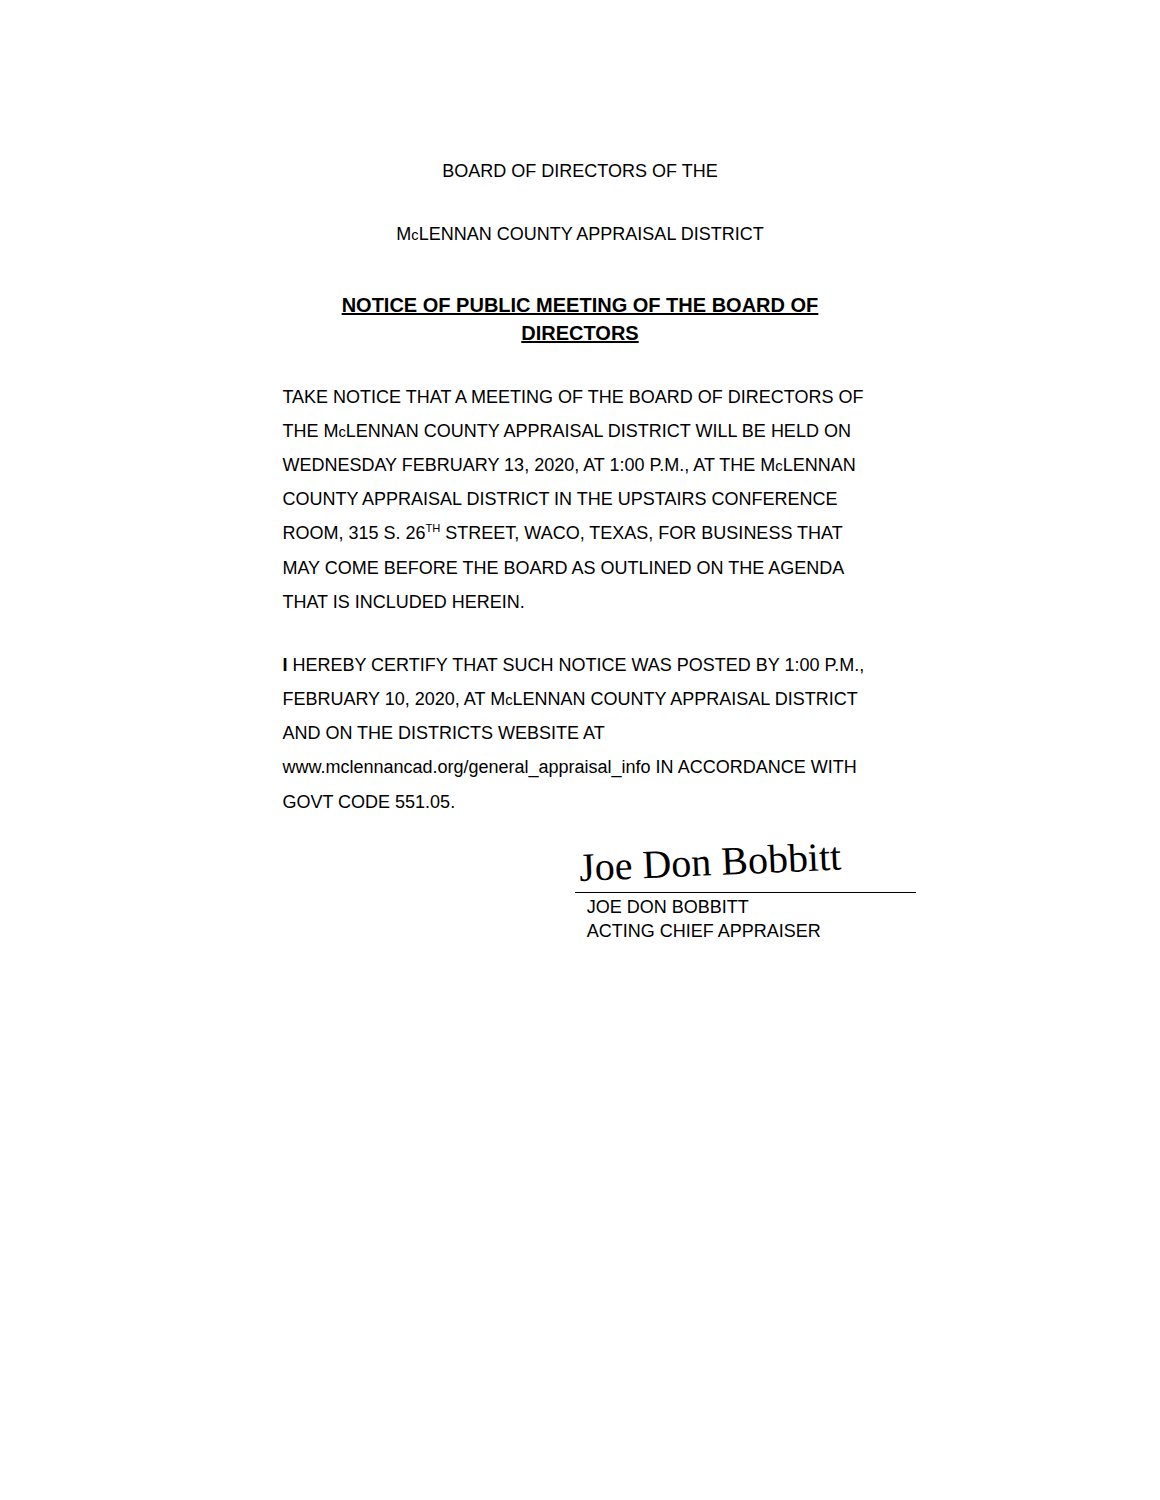BOARD OF DIRECTORS OF THE
Mc LENNAN COUNTY APPRAISAL DISTRICT
NOTICE OF PUBLIC MEETING OF THE BOARD OF DIRECTORS
TAKE NOTICE THAT A MEETING OF THE BOARD OF DIRECTORS OF THE Mc LENNAN COUNTY APPRAISAL DISTRICT WILL BE HELD ON WEDNESDAY FEBRUARY 13, 2020, AT 1:00 P.M., AT THE Mc LENNAN COUNTY APPRAISAL DISTRICT IN THE UPSTAIRS CONFERENCE ROOM, 315 S. 26TH STREET, WACO, TEXAS, FOR BUSINESS THAT MAY COME BEFORE THE BOARD AS OUTLINED ON THE AGENDA THAT IS INCLUDED HEREIN.
I HEREBY CERTIFY THAT SUCH NOTICE WAS POSTED BY 1:00 P.M., FEBRUARY 10, 2020, AT Mc LENNAN COUNTY APPRAISAL DISTRICT AND ON THE DISTRICTS WEBSITE AT www.mclennancad.org/general_appraisal_info IN ACCORDANCE WITH GOVT CODE 551.05.
Joe Don Bobbitt
JOE DON BOBBITT ACTING CHIEF APPRAISER